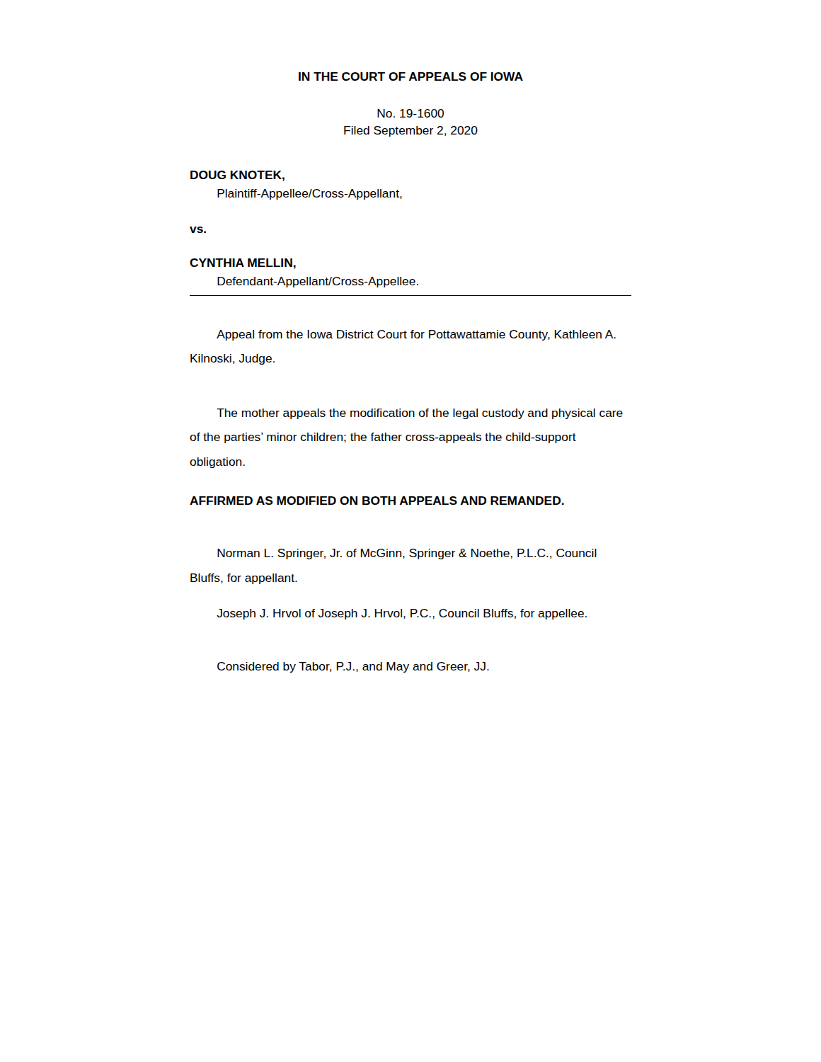IN THE COURT OF APPEALS OF IOWA
No. 19-1600
Filed September 2, 2020
DOUG KNOTEK,
Plaintiff-Appellee/Cross-Appellant,
vs.
CYNTHIA MELLIN,
Defendant-Appellant/Cross-Appellee.
Appeal from the Iowa District Court for Pottawattamie County, Kathleen A. Kilnoski, Judge.
The mother appeals the modification of the legal custody and physical care of the parties’ minor children; the father cross-appeals the child-support obligation.
AFFIRMED AS MODIFIED ON BOTH APPEALS AND REMANDED.
Norman L. Springer, Jr. of McGinn, Springer & Noethe, P.L.C., Council Bluffs, for appellant.
Joseph J. Hrvol of Joseph J. Hrvol, P.C., Council Bluffs, for appellee.
Considered by Tabor, P.J., and May and Greer, JJ.